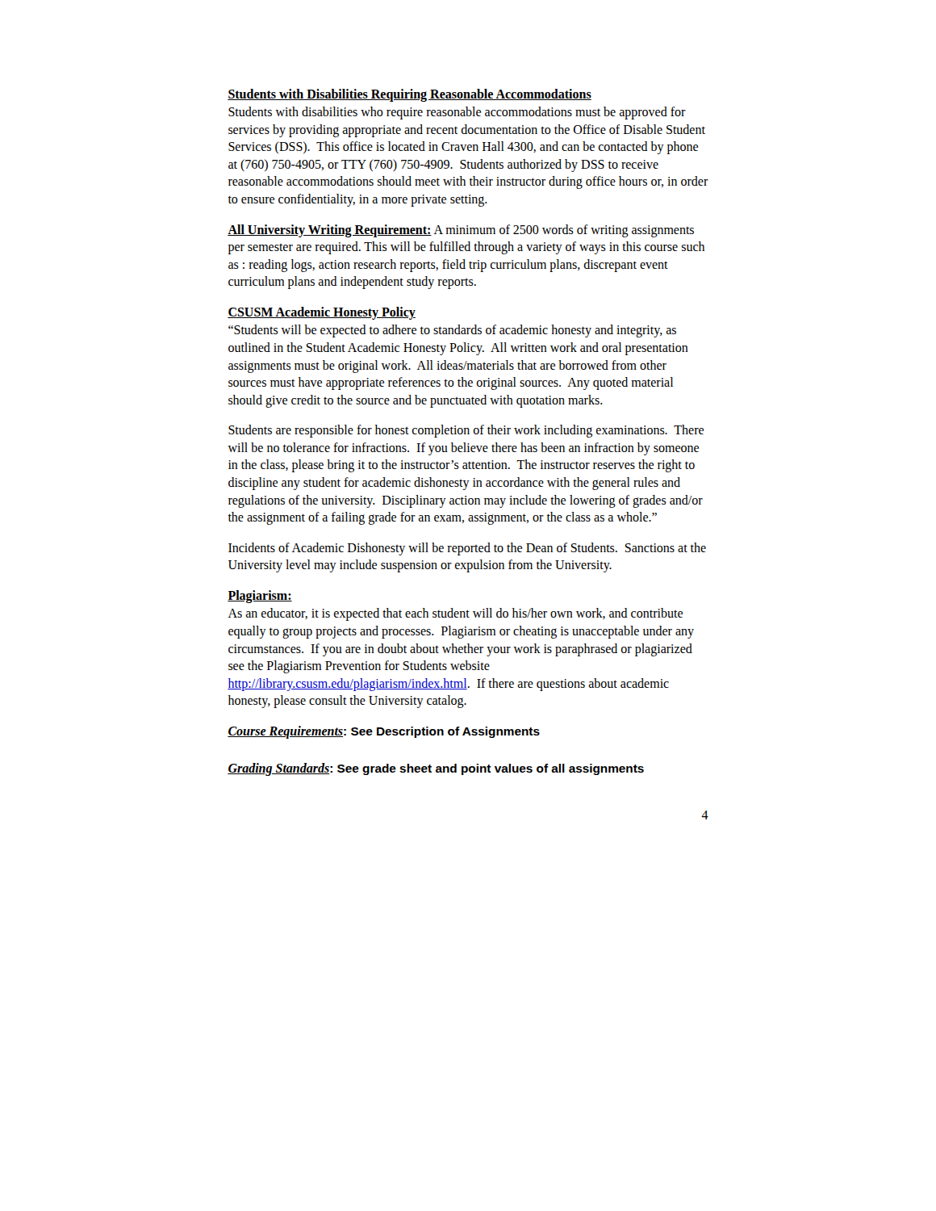Students with Disabilities Requiring Reasonable Accommodations
Students with disabilities who require reasonable accommodations must be approved for services by providing appropriate and recent documentation to the Office of Disable Student Services (DSS). This office is located in Craven Hall 4300, and can be contacted by phone at (760) 750-4905, or TTY (760) 750-4909. Students authorized by DSS to receive reasonable accommodations should meet with their instructor during office hours or, in order to ensure confidentiality, in a more private setting.
All University Writing Requirement: A minimum of 2500 words of writing assignments per semester are required. This will be fulfilled through a variety of ways in this course such as : reading logs, action research reports, field trip curriculum plans, discrepant event curriculum plans and independent study reports.
CSUSM Academic Honesty Policy
“Students will be expected to adhere to standards of academic honesty and integrity, as outlined in the Student Academic Honesty Policy. All written work and oral presentation assignments must be original work. All ideas/materials that are borrowed from other sources must have appropriate references to the original sources. Any quoted material should give credit to the source and be punctuated with quotation marks.
Students are responsible for honest completion of their work including examinations. There will be no tolerance for infractions. If you believe there has been an infraction by someone in the class, please bring it to the instructor’s attention. The instructor reserves the right to discipline any student for academic dishonesty in accordance with the general rules and regulations of the university. Disciplinary action may include the lowering of grades and/or the assignment of a failing grade for an exam, assignment, or the class as a whole.”
Incidents of Academic Dishonesty will be reported to the Dean of Students. Sanctions at the University level may include suspension or expulsion from the University.
Plagiarism:
As an educator, it is expected that each student will do his/her own work, and contribute equally to group projects and processes. Plagiarism or cheating is unacceptable under any circumstances. If you are in doubt about whether your work is paraphrased or plagiarized see the Plagiarism Prevention for Students website http://library.csusm.edu/plagiarism/index.html. If there are questions about academic honesty, please consult the University catalog.
Course Requirements: See Description of Assignments
Grading Standards: See grade sheet and point values of all assignments
4